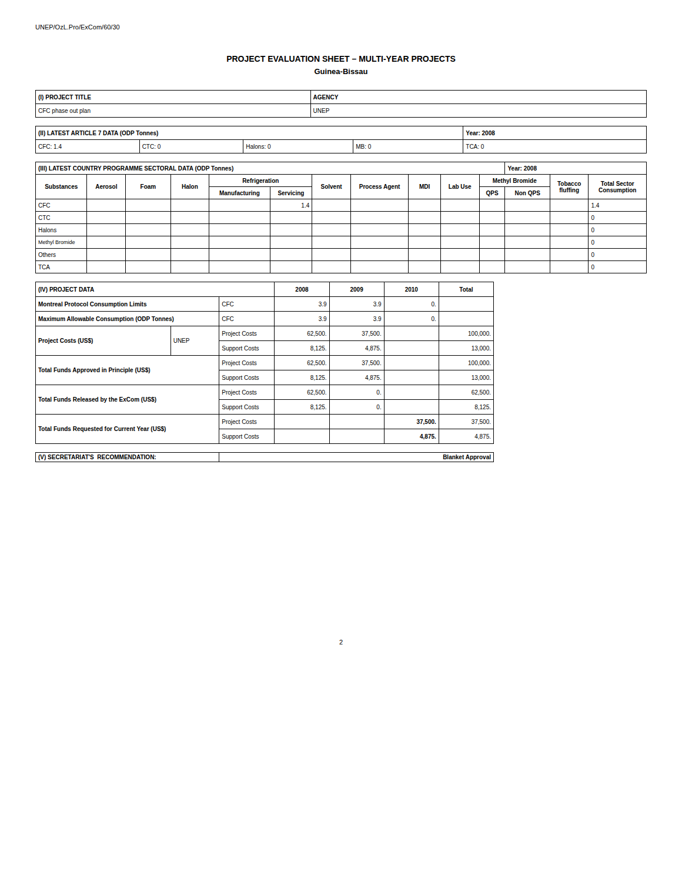UNEP/OzL.Pro/ExCom/60/30
PROJECT EVALUATION SHEET – MULTI-YEAR PROJECTS
Guinea-Bissau
| (I) PROJECT TITLE | AGENCY |
| CFC phase out plan | UNEP |
| (II) LATEST ARTICLE 7 DATA (ODP Tonnes) | Year: 2008 |
| CFC: 1.4 | CTC: 0 | Halons: 0 | MB: 0 | TCA: 0 |
| (III) LATEST COUNTRY PROGRAMME SECTORAL DATA (ODP Tonnes) | Year: 2008 |
| Substances | Aerosol | Foam | Halon | Refrigeration | Solvent | Process Agent | MDI | Lab Use | Methyl Bromide | Tobacco fluffing | Total Sector Consumption |
| Manufacturing | Servicing | QPS | Non QPS |
| CFC | | | | | 1.4 | | | | | | | | 1.4 |
| CTC | | | | | | | | | | | | | 0 |
| Halons | | | | | | | | | | | | | 0 |
| Methyl Bromide | | | | | | | | | | | | | 0 |
| Others | | | | | | | | | | | | | 0 |
| TCA | | | | | | | | | | | | | 0 |
| (IV) PROJECT DATA | 2008 | 2009 | 2010 | Total |
| Montreal Protocol Consumption Limits | CFC | 3.9 | 3.9 | 0. | |
| Maximum Allowable Consumption (ODP Tonnes) | CFC | 3.9 | 3.9 | 0. | |
| Project Costs (US$) | UNEP | Project Costs | 62,500. | 37,500. | | 100,000. |
| Support Costs | 8,125. | 4,875. | | 13,000. |
| Total Funds Approved in Principle (US$) | Project Costs | 62,500. | 37,500. | | 100,000. |
| Support Costs | 8,125. | 4,875. | | 13,000. |
| Total Funds Released by the ExCom (US$) | Project Costs | 62,500. | 0. | | 62,500. |
| Support Costs | 8,125. | 0. | | 8,125. |
| Total Funds Requested for Current Year (US$) | Project Costs | | | 37,500. | 37,500. |
| Support Costs | | | 4,875. | 4,875. |
| (V) SECRETARIAT'S RECOMMENDATION: | Blanket Approval |
2